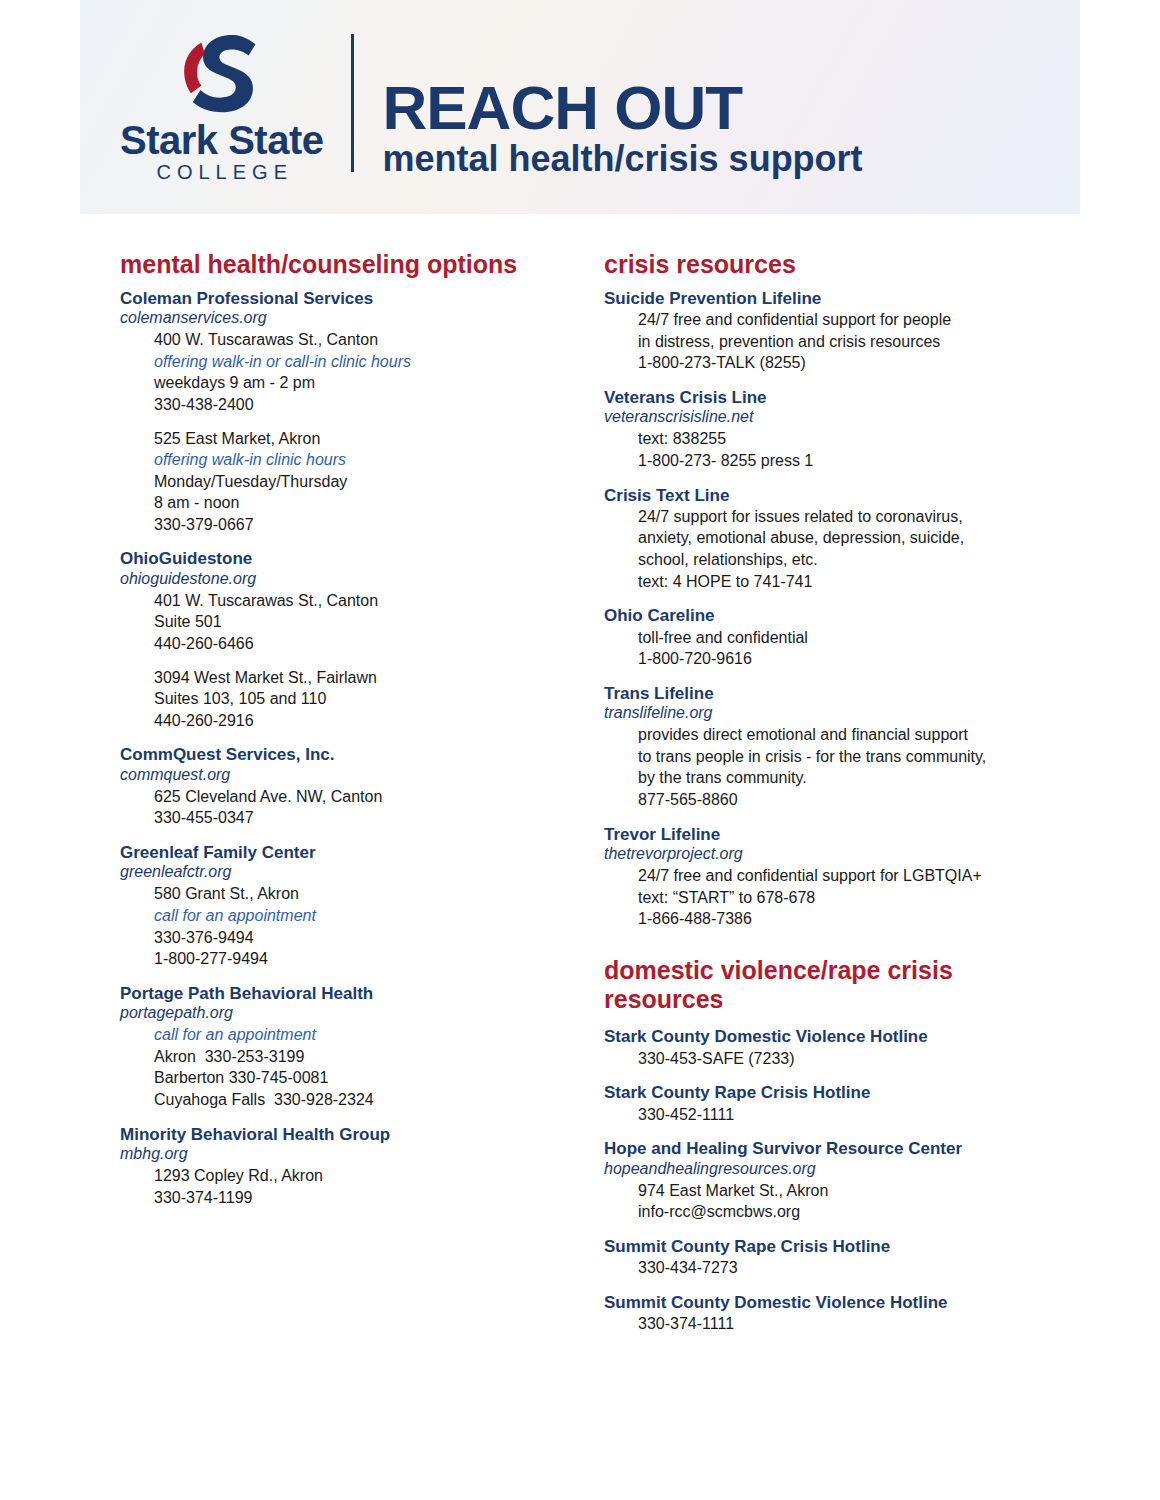Stark State
COLLEGE
REACH OUT
mental health/crisis support
mental health/counseling options
Coleman Professional Services
colemanservices.org
400 W. Tuscarawas St., Canton
offering walk-in or call-in clinic hours
weekdays 9 am - 2 pm
330-438-2400
525 East Market, Akron
offering walk-in clinic hours
Monday/Tuesday/Thursday
8 am - noon
330-379-0667
OhioGuidestone
ohioguidestone.org
401 W. Tuscarawas St., Canton
Suite 501
440-260-6466
3094 West Market St., Fairlawn
Suites 103, 105 and 110
440-260-2916
CommQuest Services, Inc.
commquest.org
625 Cleveland Ave. NW, Canton
330-455-0347
Greenleaf Family Center
greenleafctr.org
580 Grant St., Akron
call for an appointment
330-376-9494
1-800-277-9494
Portage Path Behavioral Health
portagepath.org
call for an appointment
Akron 330-253-3199
Barberton 330-745-0081
Cuyahoga Falls 330-928-2324
Minority Behavioral Health Group
mbhg.org
1293 Copley Rd., Akron
330-374-1199
crisis resources
Suicide Prevention Lifeline
24/7 free and confidential support for people
in distress, prevention and crisis resources
1-800-273-TALK (8255)
Veterans Crisis Line
veteranscrisisline.net
text: 838255
1-800-273- 8255 press 1
Crisis Text Line
24/7 support for issues related to coronavirus,
anxiety, emotional abuse, depression, suicide,
school, relationships, etc.
text: 4 HOPE to 741-741
Ohio Careline
toll-free and confidential
1-800-720-9616
Trans Lifeline
translifeline.org
provides direct emotional and financial support
to trans people in crisis - for the trans community,
by the trans community.
877-565-8860
Trevor Lifeline
thetrevorproject.org
24/7 free and confidential support for LGBTQIA+
text: “START” to 678-678
1-866-488-7386
domestic violence/rape crisis resources
Stark County Domestic Violence Hotline
330-453-SAFE (7233)
Stark County Rape Crisis Hotline
330-452-1111
Hope and Healing Survivor Resource Center
hopeandhealingresources.org
974 East Market St., Akron
info-rcc@scmcbws.org
Summit County Rape Crisis Hotline
330-434-7273
Summit County Domestic Violence Hotline
330-374-1111